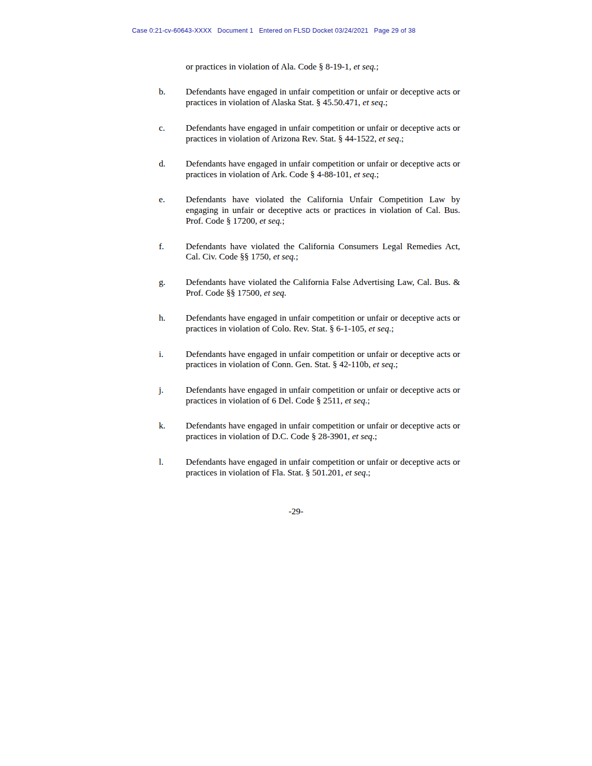Case 0:21-cv-60643-XXXX Document 1 Entered on FLSD Docket 03/24/2021 Page 29 of 38
or practices in violation of Ala. Code § 8-19-1, et seq.;
b.
Defendants have engaged in unfair competition or unfair or deceptive acts or practices in violation of Alaska Stat. § 45.50.471, et seq.;
c.
Defendants have engaged in unfair competition or unfair or deceptive acts or practices in violation of Arizona Rev. Stat. § 44-1522, et seq.;
d.
Defendants have engaged in unfair competition or unfair or deceptive acts or practices in violation of Ark. Code § 4-88-101, et seq.;
e.
Defendants have violated the California Unfair Competition Law by engaging in unfair or deceptive acts or practices in violation of Cal. Bus. Prof. Code § 17200, et seq.;
f.
Defendants have violated the California Consumers Legal Remedies Act, Cal. Civ. Code §§ 1750, et seq.;
g.
Defendants have violated the California False Advertising Law, Cal. Bus. & Prof. Code §§ 17500, et seq.
h.
Defendants have engaged in unfair competition or unfair or deceptive acts or practices in violation of Colo. Rev. Stat. § 6-1-105, et seq.;
i.
Defendants have engaged in unfair competition or unfair or deceptive acts or practices in violation of Conn. Gen. Stat. § 42-110b, et seq.;
j.
Defendants have engaged in unfair competition or unfair or deceptive acts or practices in violation of 6 Del. Code § 2511, et seq.;
k.
Defendants have engaged in unfair competition or unfair or deceptive acts or practices in violation of D.C. Code § 28-3901, et seq.;
l.
Defendants have engaged in unfair competition or unfair or deceptive acts or practices in violation of Fla. Stat. § 501.201, et seq.;
-29-